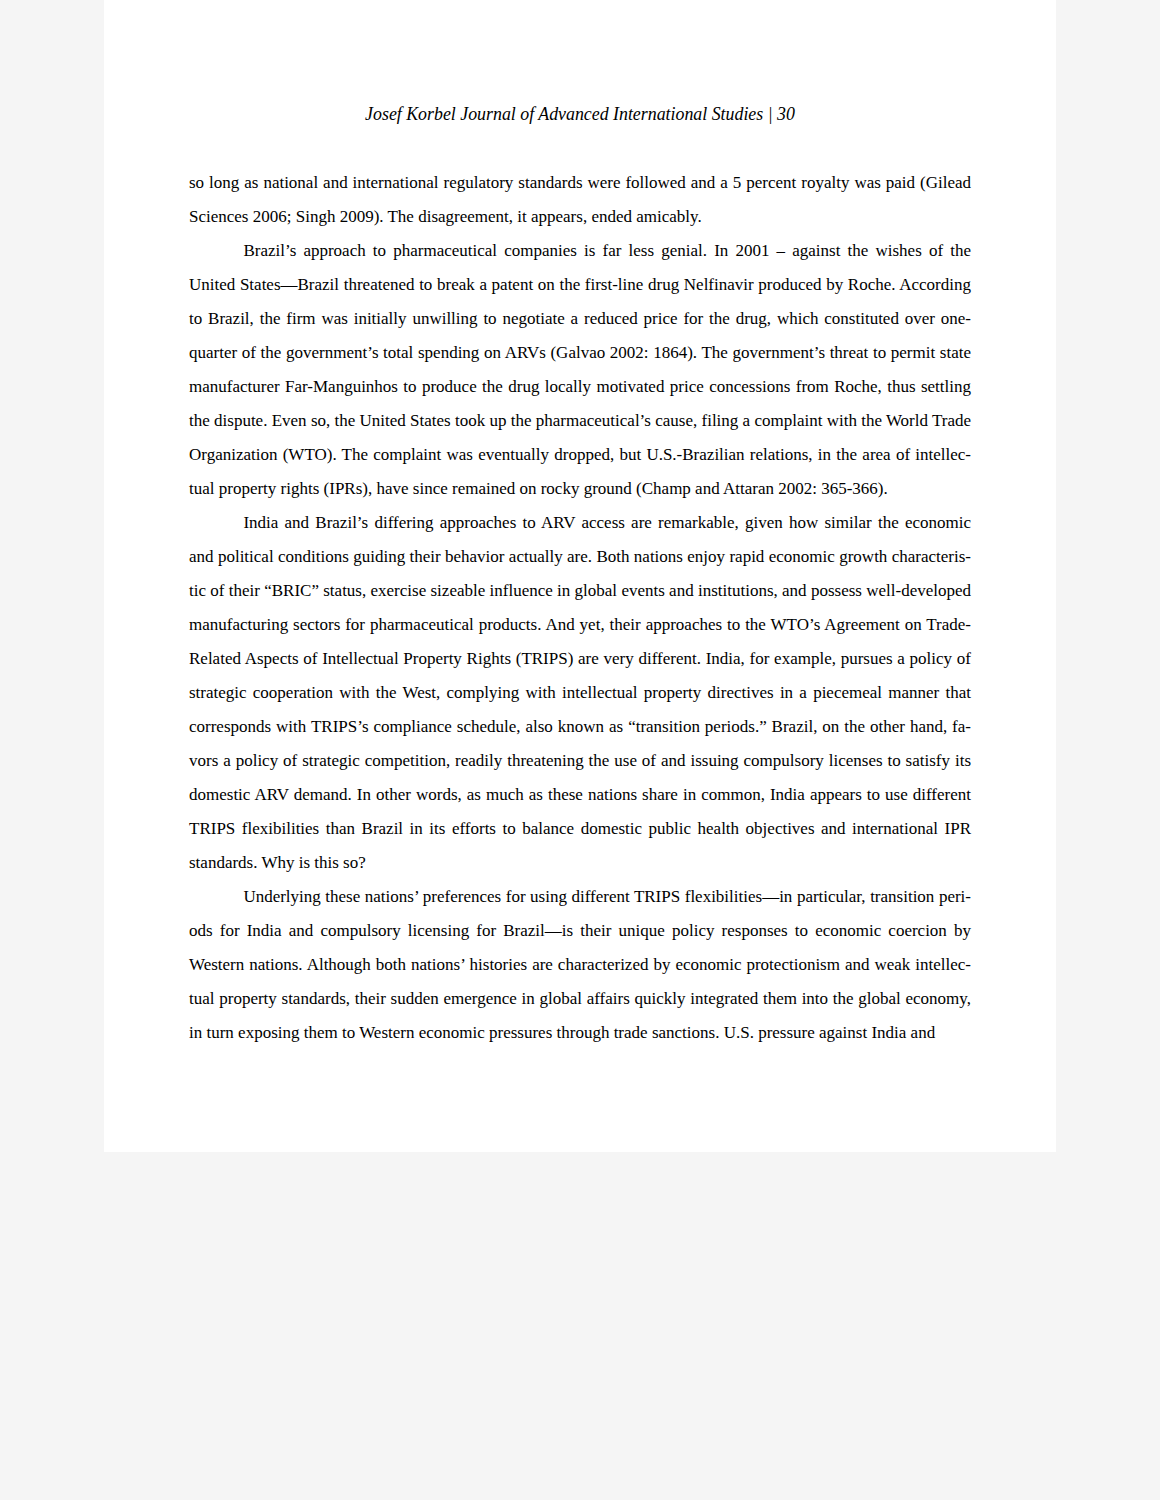Josef Korbel Journal of Advanced International Studies | 30
so long as national and international regulatory standards were followed and a 5 percent royalty was paid (Gilead Sciences 2006; Singh 2009). The disagreement, it appears, ended amicably.
Brazil’s approach to pharmaceutical companies is far less genial. In 2001 – against the wishes of the United States—Brazil threatened to break a patent on the first-line drug Nelfinavir produced by Roche. According to Brazil, the firm was initially unwilling to negotiate a reduced price for the drug, which constituted over one-quarter of the government’s total spending on ARVs (Galvao 2002: 1864). The government’s threat to permit state manufacturer Far-Manguinhos to produce the drug locally motivated price concessions from Roche, thus settling the dispute. Even so, the United States took up the pharmaceutical’s cause, filing a complaint with the World Trade Organization (WTO). The complaint was eventually dropped, but U.S.-Brazilian relations, in the area of intellectual property rights (IPRs), have since remained on rocky ground (Champ and Attaran 2002: 365-366).
India and Brazil’s differing approaches to ARV access are remarkable, given how similar the economic and political conditions guiding their behavior actually are. Both nations enjoy rapid economic growth characteristic of their “BRIC” status, exercise sizeable influence in global events and institutions, and possess well-developed manufacturing sectors for pharmaceutical products. And yet, their approaches to the WTO’s Agreement on Trade-Related Aspects of Intellectual Property Rights (TRIPS) are very different. India, for example, pursues a policy of strategic cooperation with the West, complying with intellectual property directives in a piecemeal manner that corresponds with TRIPS’s compliance schedule, also known as “transition periods.” Brazil, on the other hand, favors a policy of strategic competition, readily threatening the use of and issuing compulsory licenses to satisfy its domestic ARV demand. In other words, as much as these nations share in common, India appears to use different TRIPS flexibilities than Brazil in its efforts to balance domestic public health objectives and international IPR standards. Why is this so?
Underlying these nations’ preferences for using different TRIPS flexibilities—in particular, transition periods for India and compulsory licensing for Brazil—is their unique policy responses to economic coercion by Western nations. Although both nations’ histories are characterized by economic protectionism and weak intellectual property standards, their sudden emergence in global affairs quickly integrated them into the global economy, in turn exposing them to Western economic pressures through trade sanctions. U.S. pressure against India and